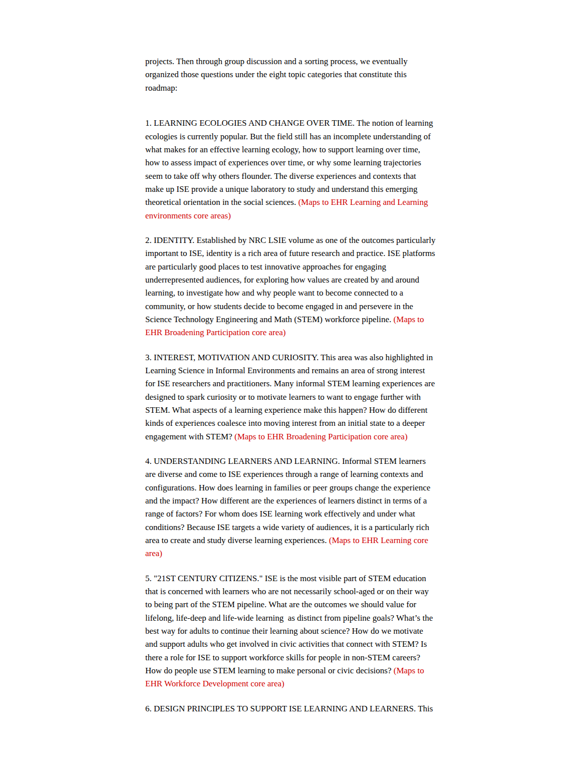projects. Then through group discussion and a sorting process, we eventually organized those questions under the eight topic categories that constitute this roadmap:
1. LEARNING ECOLOGIES AND CHANGE OVER TIME. The notion of learning ecologies is currently popular. But the field still has an incomplete understanding of what makes for an effective learning ecology, how to support learning over time, how to assess impact of experiences over time, or why some learning trajectories seem to take off why others flounder. The diverse experiences and contexts that make up ISE provide a unique laboratory to study and understand this emerging theoretical orientation in the social sciences. (Maps to EHR Learning and Learning environments core areas)
2. IDENTITY. Established by NRC LSIE volume as one of the outcomes particularly important to ISE, identity is a rich area of future research and practice. ISE platforms are particularly good places to test innovative approaches for engaging underrepresented audiences, for exploring how values are created by and around learning, to investigate how and why people want to become connected to a community, or how students decide to become engaged in and persevere in the Science Technology Engineering and Math (STEM) workforce pipeline. (Maps to EHR Broadening Participation core area)
3. INTEREST, MOTIVATION AND CURIOSITY. This area was also highlighted in Learning Science in Informal Environments and remains an area of strong interest for ISE researchers and practitioners. Many informal STEM learning experiences are designed to spark curiosity or to motivate learners to want to engage further with STEM. What aspects of a learning experience make this happen? How do different kinds of experiences coalesce into moving interest from an initial state to a deeper engagement with STEM? (Maps to EHR Broadening Participation core area)
4. UNDERSTANDING LEARNERS AND LEARNING. Informal STEM learners are diverse and come to ISE experiences through a range of learning contexts and configurations. How does learning in families or peer groups change the experience and the impact? How different are the experiences of learners distinct in terms of a range of factors? For whom does ISE learning work effectively and under what conditions? Because ISE targets a wide variety of audiences, it is a particularly rich area to create and study diverse learning experiences. (Maps to EHR Learning core area)
5. "21ST CENTURY CITIZENS." ISE is the most visible part of STEM education that is concerned with learners who are not necessarily school-aged or on their way to being part of the STEM pipeline. What are the outcomes we should value for lifelong, life-deep and life-wide learning as distinct from pipeline goals? What’s the best way for adults to continue their learning about science? How do we motivate and support adults who get involved in civic activities that connect with STEM? Is there a role for ISE to support workforce skills for people in non-STEM careers? How do people use STEM learning to make personal or civic decisions? (Maps to EHR Workforce Development core area)
6. DESIGN PRINCIPLES TO SUPPORT ISE LEARNING AND LEARNERS. This